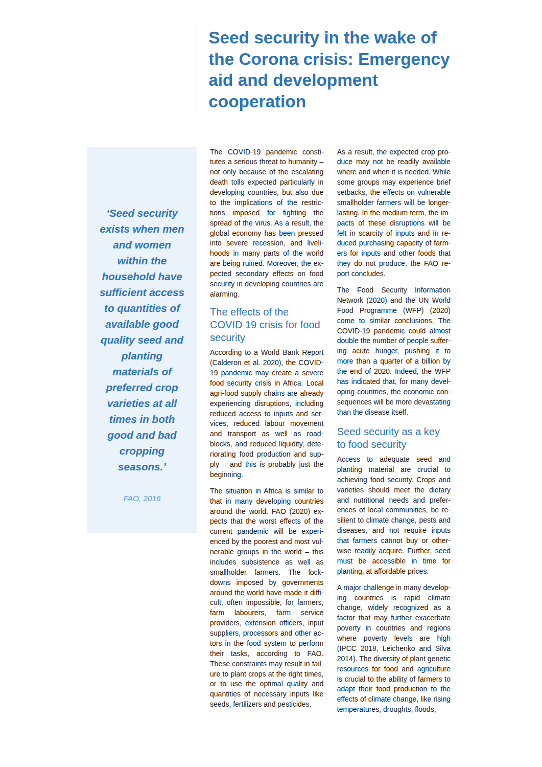Seed security in the wake of the Corona crisis: Emergency aid and development cooperation
‘Seed security exists when men and women within the household have sufficient access to quantities of available good quality seed and planting materials of preferred crop varieties at all times in both good and bad cropping seasons.’
FAO, 2016
The COVID-19 pandemic constitutes a serious threat to humanity – not only because of the escalating death tolls expected particularly in developing countries, but also due to the implications of the restrictions imposed for fighting the spread of the virus. As a result, the global economy has been pressed into severe recession, and livelihoods in many parts of the world are being ruined. Moreover, the expected secondary effects on food security in developing countries are alarming.
The effects of the COVID 19 crisis for food security
According to a World Bank Report (Calderon et al. 2020), the COVID-19 pandemic may create a severe food security crisis in Africa. Local agri-food supply chains are already experiencing disruptions, including reduced access to inputs and services, reduced labour movement and transport as well as roadblocks, and reduced liquidity, deteriorating food production and supply – and this is probably just the beginning.
The situation in Africa is similar to that in many developing countries around the world. FAO (2020) expects that the worst effects of the current pandemic will be experienced by the poorest and most vulnerable groups in the world – this includes subsistence as well as smallholder farmers. The lockdowns imposed by governments around the world have made it difficult, often impossible, for farmers, farm labourers, farm service providers, extension officers, input suppliers, processors and other actors in the food system to perform their tasks, according to FAO. These constraints may result in failure to plant crops at the right times, or to use the optimal quality and quantities of necessary inputs like seeds, fertilizers and pesticides.
As a result, the expected crop produce may not be readily available where and when it is needed. While some groups may experience brief setbacks, the effects on vulnerable smallholder farmers will be longer-lasting. In the medium term, the impacts of these disruptions will be felt in scarcity of inputs and in reduced purchasing capacity of farmers for inputs and other foods that they do not produce, the FAO report concludes.
The Food Security Information Network (2020) and the UN World Food Programme (WFP) (2020) come to similar conclusions. The COVID-19 pandemic could almost double the number of people suffering acute hunger, pushing it to more than a quarter of a billion by the end of 2020. Indeed, the WFP has indicated that, for many developing countries, the economic consequences will be more devastating than the disease itself.
Seed security as a key to food security
Access to adequate seed and planting material are crucial to achieving food security. Crops and varieties should meet the dietary and nutritional needs and preferences of local communities, be resilient to climate change, pests and diseases, and not require inputs that farmers cannot buy or otherwise readily acquire. Further, seed must be accessible in time for planting, at affordable prices.
A major challenge in many developing countries is rapid climate change, widely recognized as a factor that may further exacerbate poverty in countries and regions where poverty levels are high (IPCC 2018, Leichenko and Silva 2014). The diversity of plant genetic resources for food and agriculture is crucial to the ability of farmers to adapt their food production to the effects of climate change, like rising temperatures, droughts, floods,